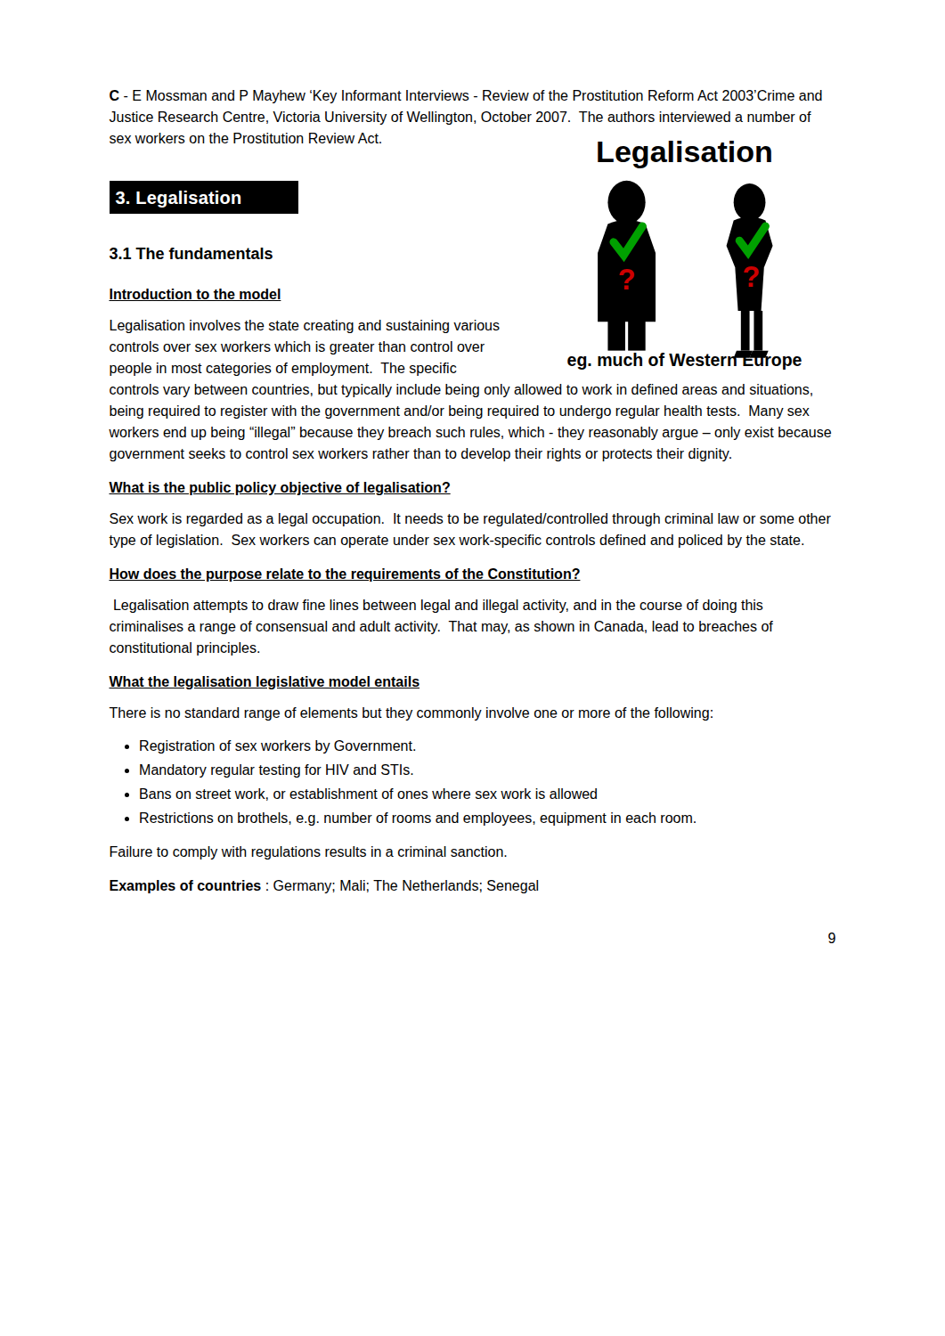C - E Mossman and P Mayhew ‘Key Informant Interviews - Review of the Prostitution Reform Act 2003’Crime and Justice Research Centre, Victoria University of Wellington, October 2007. The authors interviewed a number of sex workers on the Prostitution Review Act.
3. Legalisation
3.1 The fundamentals
Introduction to the model
Legalisation involves the state creating and sustaining various controls over sex workers which is greater than control over people in most categories of employment. The specific controls vary between countries, but typically include being only allowed to work in defined areas and situations, being required to register with the government and/or being required to undergo regular health tests. Many sex workers end up being “illegal” because they breach such rules, which - they reasonably argue – only exist because government seeks to control sex workers rather than to develop their rights or protects their dignity.
What is the public policy objective of legalisation?
Sex work is regarded as a legal occupation. It needs to be regulated/controlled through criminal law or some other type of legislation. Sex workers can operate under sex work-specific controls defined and policed by the state.
How does the purpose relate to the requirements of the Constitution?
Legalisation attempts to draw fine lines between legal and illegal activity, and in the course of doing this criminalises a range of consensual and adult activity. That may, as shown in Canada, lead to breaches of constitutional principles.
What the legalisation legislative model entails
There is no standard range of elements but they commonly involve one or more of the following:
Registration of sex workers by Government.
Mandatory regular testing for HIV and STIs.
Bans on street work, or establishment of ones where sex work is allowed
Restrictions on brothels, e.g. number of rooms and employees, equipment in each room.
Failure to comply with regulations results in a criminal sanction.
Examples of countries : Germany; Mali; The Netherlands; Senegal
9